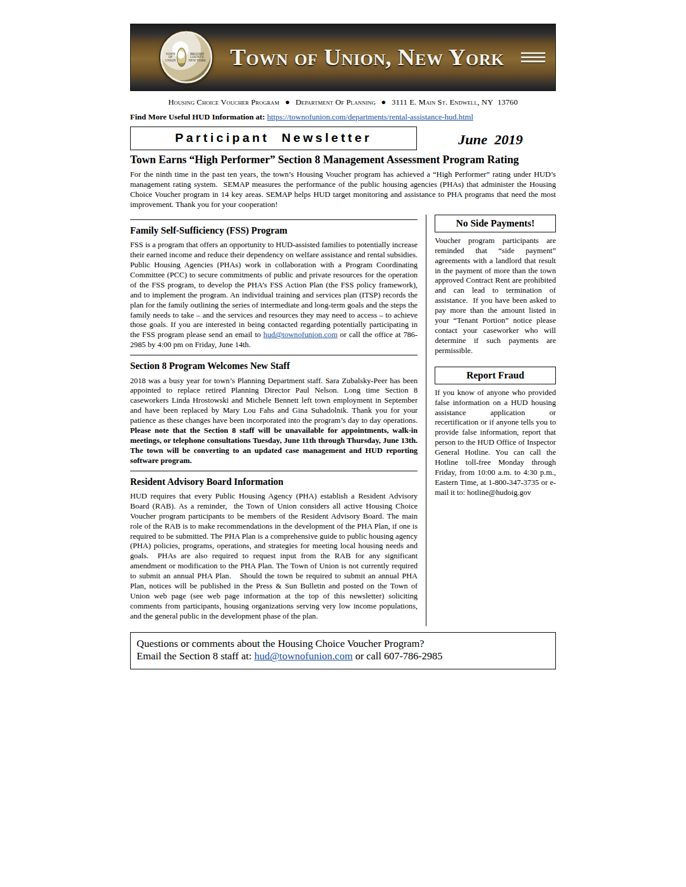TOWN OF UNION BROOME COUNTY, NEW YORK
Town of Union, New York
Housing Choice Voucher Program ● Department Of Planning ● 3111 E. Main St. Endwell, NY 13760
Find More Useful HUD Information at: https://townofunion.com/departments/rental-assistance-hud.html
Participant Newsletter
June 2019
Town Earns “High Performer” Section 8 Management Assessment Program Rating
For the ninth time in the past ten years, the town’s Housing Voucher program has achieved a “High Performer” rating under HUD’s management rating system. SEMAP measures the performance of the public housing agencies (PHAs) that administer the Housing Choice Voucher program in 14 key areas. SEMAP helps HUD target monitoring and assistance to PHA programs that need the most improvement. Thank you for your cooperation!
Family Self-Sufficiency (FSS) Program
FSS is a program that offers an opportunity to HUD-assisted families to potentially increase their earned income and reduce their dependency on welfare assistance and rental subsidies. Public Housing Agencies (PHAs) work in collaboration with a Program Coordinating Committee (PCC) to secure commitments of public and private resources for the operation of the FSS program, to develop the PHA’s FSS Action Plan (the FSS policy framework), and to implement the program. An individual training and services plan (ITSP) records the plan for the family outlining the series of intermediate and long-term goals and the steps the family needs to take – and the services and resources they may need to access – to achieve those goals. If you are interested in being contacted regarding potentially participating in the FSS program please send an email to hud@townofunion.com or call the office at 786-2985 by 4:00 pm on Friday, June 14th.
Section 8 Program Welcomes New Staff
2018 was a busy year for town’s Planning Department staff. Sara Zubalsky-Peer has been appointed to replace retired Planning Director Paul Nelson. Long time Section 8 caseworkers Linda Hrostowski and Michele Bennett left town employment in September and have been replaced by Mary Lou Fahs and Gina Suhadolnik. Thank you for your patience as these changes have been incorporated into the program’s day to day operations. Please note that the Section 8 staff will be unavailable for appointments, walk-in meetings, or telephone consultations Tuesday, June 11th through Thursday, June 13th. The town will be converting to an updated case management and HUD reporting software program.
Resident Advisory Board Information
HUD requires that every Public Housing Agency (PHA) establish a Resident Advisory Board (RAB). As a reminder, the Town of Union considers all active Housing Choice Voucher program participants to be members of the Resident Advisory Board. The main role of the RAB is to make recommendations in the development of the PHA Plan, if one is required to be submitted. The PHA Plan is a comprehensive guide to public housing agency (PHA) policies, programs, operations, and strategies for meeting local housing needs and goals. PHAs are also required to request input from the RAB for any significant amendment or modification to the PHA Plan. The Town of Union is not currently required to submit an annual PHA Plan. Should the town be required to submit an annual PHA Plan, notices will be published in the Press & Sun Bulletin and posted on the Town of Union web page (see web page information at the top of this newsletter) soliciting comments from participants, housing organizations serving very low income populations, and the general public in the development phase of the plan.
No Side Payments!
Voucher program participants are reminded that “side payment” agreements with a landlord that result in the payment of more than the town approved Contract Rent are prohibited and can lead to termination of assistance. If you have been asked to pay more than the amount listed in your “Tenant Portion” notice please contact your caseworker who will determine if such payments are permissible.
Report Fraud
If you know of anyone who provided false information on a HUD housing assistance application or recertification or if anyone tells you to provide false information, report that person to the HUD Office of Inspector General Hotline. You can call the Hotline toll-free Monday through Friday, from 10:00 a.m. to 4:30 p.m., Eastern Time, at 1-800-347-3735 or e-mail it to: hotline@hudoig.gov
Questions or comments about the Housing Choice Voucher Program?
Email the Section 8 staff at: hud@townofunion.com or call 607-786-2985